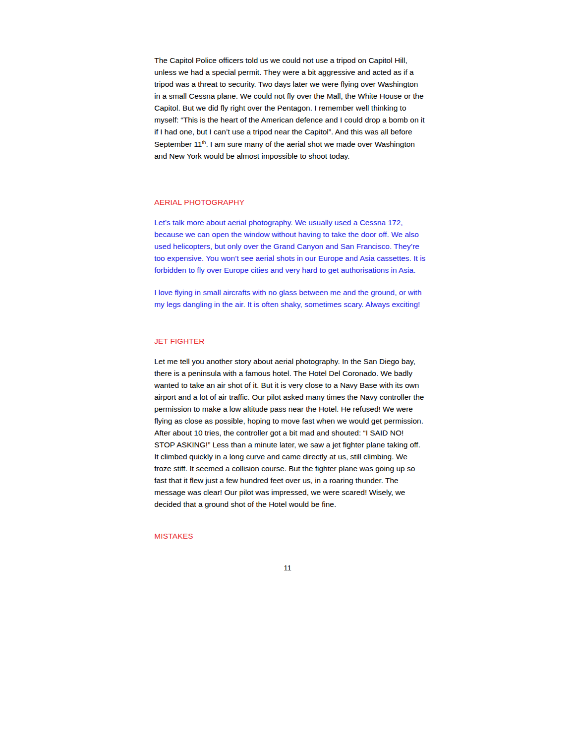The Capitol Police officers told us we could not use a tripod on Capitol Hill, unless we had a special permit. They were a bit aggressive and acted as if a tripod was a threat to security. Two days later we were flying over Washington in a small Cessna plane. We could not fly over the Mall, the White House or the Capitol. But we did fly right over the Pentagon. I remember well thinking to myself: “This is the heart of the American defence and I could drop a bomb on it if I had one, but I can’t use a tripod near the Capitol”. And this was all before September 11th. I am sure many of the aerial shot we made over Washington and New York would be almost impossible to shoot today.
AERIAL PHOTOGRAPHY
Let’s talk more about aerial photography. We usually used a Cessna 172, because we can open the window without having to take the door off. We also used helicopters, but only over the Grand Canyon and San Francisco. They’re too expensive. You won’t see aerial shots in our Europe and Asia cassettes. It is forbidden to fly over Europe cities and very hard to get authorisations in Asia.
I love flying in small aircrafts with no glass between me and the ground, or with my legs dangling in the air. It is often shaky, sometimes scary. Always exciting!
JET FIGHTER
Let me tell you another story about aerial photography. In the San Diego bay, there is a peninsula with a famous hotel. The Hotel Del Coronado. We badly wanted to take an air shot of it. But it is very close to a Navy Base with its own airport and a lot of air traffic. Our pilot asked many times the Navy controller the permission to make a low altitude pass near the Hotel. He refused! We were flying as close as possible, hoping to move fast when we would get permission. After about 10 tries, the controller got a bit mad and shouted: “I SAID NO! STOP ASKING!” Less than a minute later, we saw a jet fighter plane taking off. It climbed quickly in a long curve and came directly at us, still climbing. We froze stiff. It seemed a collision course. But the fighter plane was going up so fast that it flew just a few hundred feet over us, in a roaring thunder. The message was clear! Our pilot was impressed, we were scared! Wisely, we decided that a ground shot of the Hotel would be fine.
MISTAKES
11